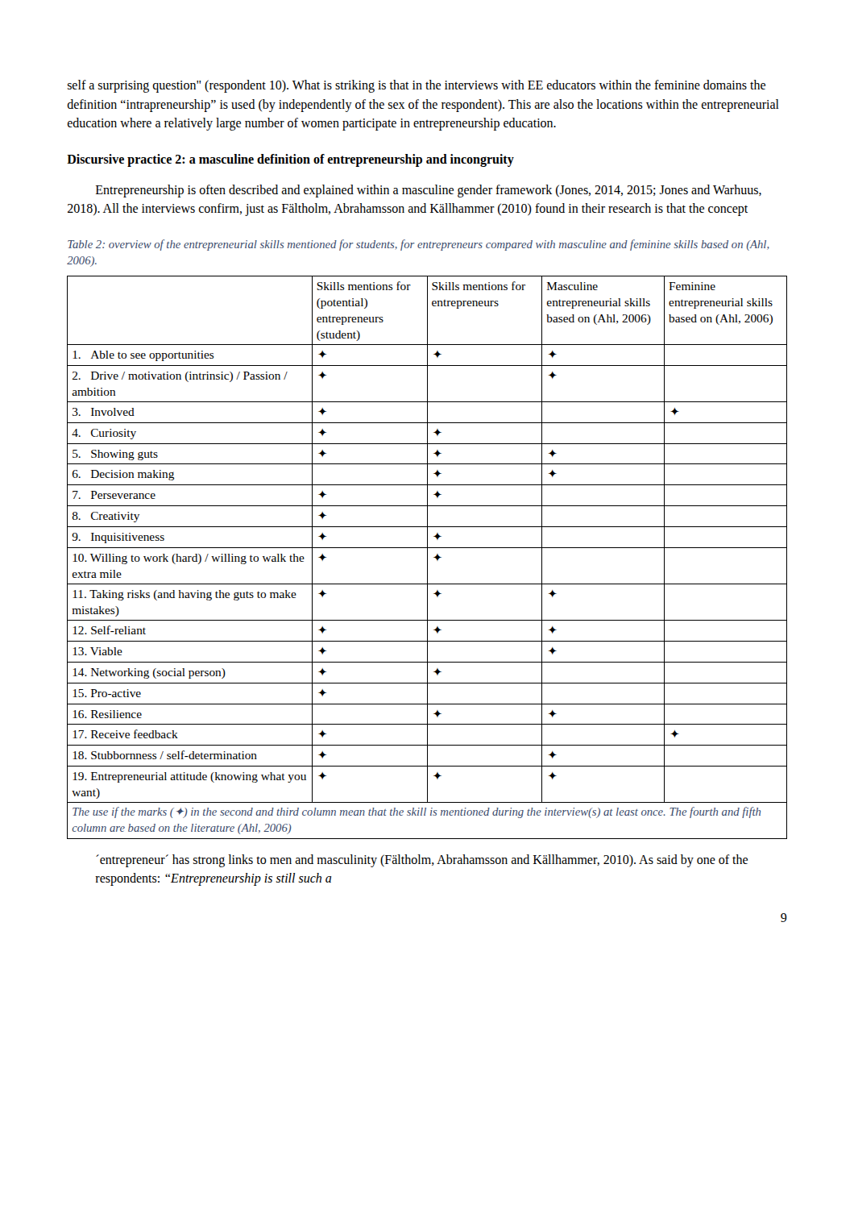self a surprising question" (respondent 10). What is striking is that in the interviews with EE educators within the feminine domains the definition “intrapreneurship” is used (by independently of the sex of the respondent). This are also the locations within the entrepreneurial education where a relatively large number of women participate in entrepreneurship education.
Discursive practice 2: a masculine definition of entrepreneurship and incongruity
Entrepreneurship is often described and explained within a masculine gender framework (Jones, 2014, 2015; Jones and Warhuus, 2018). All the interviews confirm, just as Fältholm, Abrahamsson and Källhammer (2010) found in their research is that the concept
Table 2: overview of the entrepreneurial skills mentioned for students, for entrepreneurs compared with masculine and feminine skills based on (Ahl, 2006).
| | Skills mentions for (potential) entrepreneurs (student) | Skills mentions for entrepreneurs | Masculine entrepreneurial skills based on (Ahl, 2006) | Feminine entrepreneurial skills based on (Ahl, 2006) |
| --- | --- | --- | --- | --- |
| 1. Able to see opportunities | ✦ | ✦ | ✦ | |
| 2. Drive / motivation (intrinsic) / Passion / ambition | ✦ | | ✦ | |
| 3. Involved | ✦ | | | ✦ |
| 4. Curiosity | ✦ | ✦ | | |
| 5. Showing guts | ✦ | ✦ | ✦ | |
| 6. Decision making | | ✦ | ✦ | |
| 7. Perseverance | ✦ | ✦ | | |
| 8. Creativity | ✦ | | | |
| 9. Inquisitiveness | ✦ | ✦ | | |
| 10. Willing to work (hard) / willing to walk the extra mile | ✦ | ✦ | | |
| 11. Taking risks (and having the guts to make mistakes) | ✦ | ✦ | ✦ | |
| 12. Self-reliant | ✦ | ✦ | ✦ | |
| 13. Viable | ✦ | | ✦ | |
| 14. Networking (social person) | ✦ | ✦ | | |
| 15. Pro-active | ✦ | | | |
| 16. Resilience | | ✦ | ✦ | |
| 17. Receive feedback | ✦ | | | ✦ |
| 18. Stubbornness / self-determination | ✦ | | ✦ | |
| 19. Entrepreneurial attitude (knowing what you want) | ✦ | ✦ | ✦ | |
| The use if the marks (✦) in the second and third column mean that the skill is mentioned during the interview(s) at least once. The fourth and fifth column are based on the literature (Ahl, 2006) |
´entrepreneur´ has strong links to men and masculinity (Fältholm, Abrahamsson and Källhammer, 2010). As said by one of the respondents: “Entrepreneurship is still such a
9